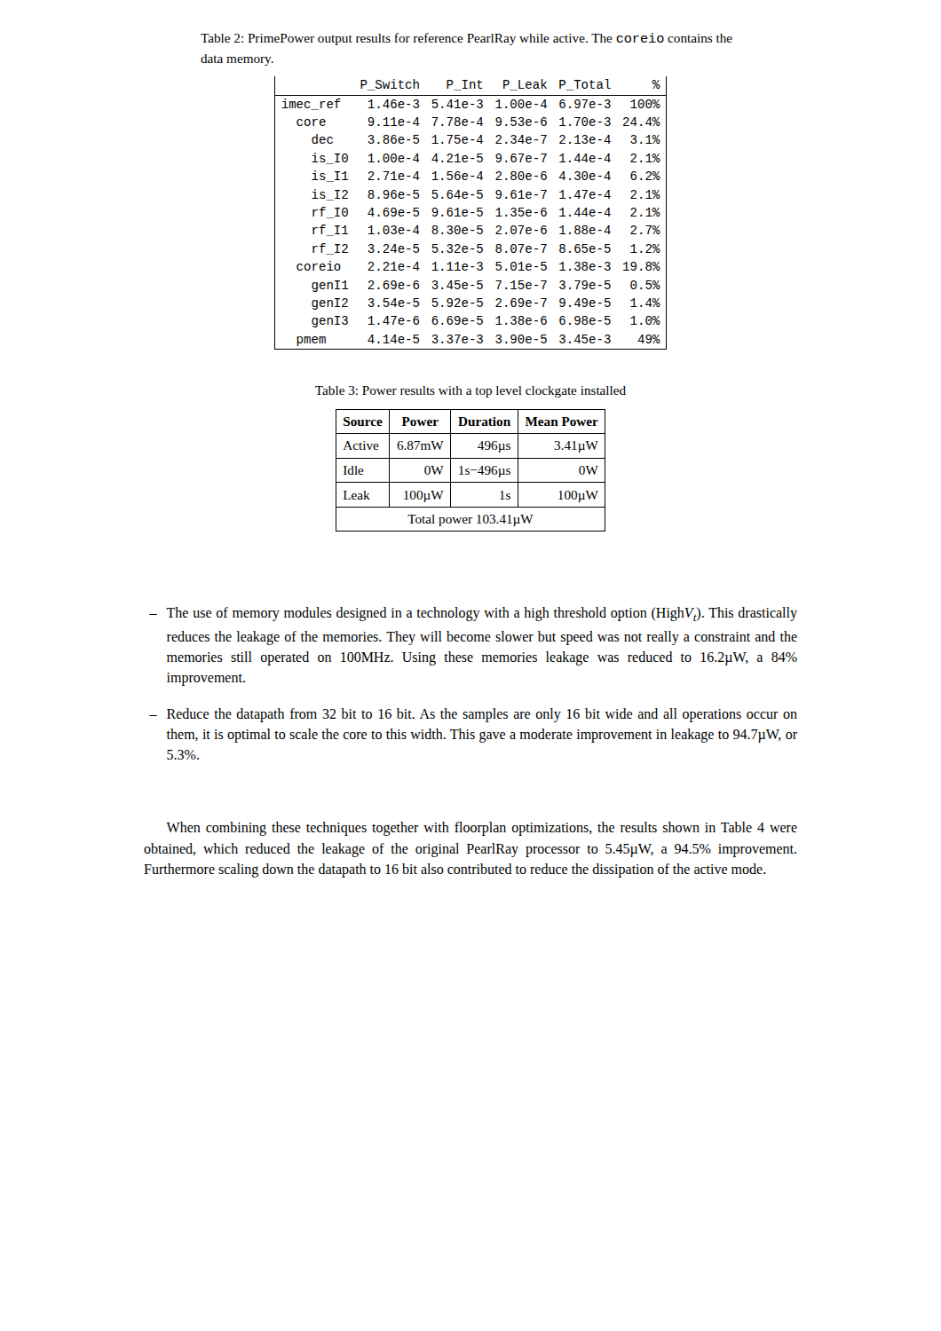Table 2: PrimePower output results for reference PearlRay while active. The coreio contains the data memory.
| | P_Switch | P_Int | P_Leak | P_Total | % |
| --- | --- | --- | --- | --- | --- |
| imec_ref | 1.46e-3 | 5.41e-3 | 1.00e-4 | 6.97e-3 | 100% |
| core | 9.11e-4 | 7.78e-4 | 9.53e-6 | 1.70e-3 | 24.4% |
| dec | 3.86e-5 | 1.75e-4 | 2.34e-7 | 2.13e-4 | 3.1% |
| is_I0 | 1.00e-4 | 4.21e-5 | 9.67e-7 | 1.44e-4 | 2.1% |
| is_I1 | 2.71e-4 | 1.56e-4 | 2.80e-6 | 4.30e-4 | 6.2% |
| is_I2 | 8.96e-5 | 5.64e-5 | 9.61e-7 | 1.47e-4 | 2.1% |
| rf_I0 | 4.69e-5 | 9.61e-5 | 1.35e-6 | 1.44e-4 | 2.1% |
| rf_I1 | 1.03e-4 | 8.30e-5 | 2.07e-6 | 1.88e-4 | 2.7% |
| rf_I2 | 3.24e-5 | 5.32e-5 | 8.07e-7 | 8.65e-5 | 1.2% |
| coreio | 2.21e-4 | 1.11e-3 | 5.01e-5 | 1.38e-3 | 19.8% |
| genI1 | 2.69e-6 | 3.45e-5 | 7.15e-7 | 3.79e-5 | 0.5% |
| genI2 | 3.54e-5 | 5.92e-5 | 2.69e-7 | 9.49e-5 | 1.4% |
| genI3 | 1.47e-6 | 6.69e-5 | 1.38e-6 | 6.98e-5 | 1.0% |
| pmem | 4.14e-5 | 3.37e-3 | 3.90e-5 | 3.45e-3 | 49% |
Table 3: Power results with a top level clockgate installed
| Source | Power | Duration | Mean Power |
| --- | --- | --- | --- |
| Active | 6.87mW | 496µs | 3.41µW |
| Idle | 0W | 1s−496µs | 0W |
| Leak | 100µW | 1s | 100µW |
| Total power 103.41µW |
The use of memory modules designed in a technology with a high threshold option (HighVt). This drastically reduces the leakage of the memories. They will become slower but speed was not really a constraint and the memories still operated on 100MHz. Using these memories leakage was reduced to 16.2µW, a 84% improvement.
Reduce the datapath from 32 bit to 16 bit. As the samples are only 16 bit wide and all operations occur on them, it is optimal to scale the core to this width. This gave a moderate improvement in leakage to 94.7µW, or 5.3%.
When combining these techniques together with floorplan optimizations, the results shown in Table 4 were obtained, which reduced the leakage of the original PearlRay processor to 5.45µW, a 94.5% improvement. Furthermore scaling down the datapath to 16 bit also contributed to reduce the dissipation of the active mode.